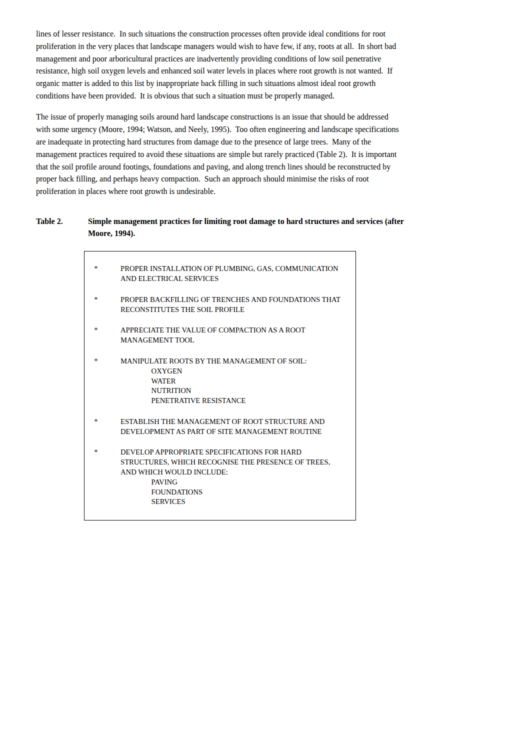lines of lesser resistance. In such situations the construction processes often provide ideal conditions for root proliferation in the very places that landscape managers would wish to have few, if any, roots at all. In short bad management and poor arboricultural practices are inadvertently providing conditions of low soil penetrative resistance, high soil oxygen levels and enhanced soil water levels in places where root growth is not wanted. If organic matter is added to this list by inappropriate back filling in such situations almost ideal root growth conditions have been provided. It is obvious that such a situation must be properly managed.
The issue of properly managing soils around hard landscape constructions is an issue that should be addressed with some urgency (Moore, 1994; Watson, and Neely, 1995). Too often engineering and landscape specifications are inadequate in protecting hard structures from damage due to the presence of large trees. Many of the management practices required to avoid these situations are simple but rarely practiced (Table 2). It is important that the soil profile around footings, foundations and paving, and along trench lines should be reconstructed by proper back filling, and perhaps heavy compaction. Such an approach should minimise the risks of root proliferation in places where root growth is undesirable.
Table 2. Simple management practices for limiting root damage to hard structures and services (after Moore, 1994).
| * | PROPER INSTALLATION OF PLUMBING, GAS, COMMUNICATION AND ELECTRICAL SERVICES |
| * | PROPER BACKFILLING OF TRENCHES AND FOUNDATIONS THAT RECONSTITUTES THE SOIL PROFILE |
| * | APPRECIATE THE VALUE OF COMPACTION AS A ROOT MANAGEMENT TOOL |
| * | MANIPULATE ROOTS BY THE MANAGEMENT OF SOIL: OXYGEN WATER NUTRITION PENETRATIVE RESISTANCE |
| * | ESTABLISH THE MANAGEMENT OF ROOT STRUCTURE AND DEVELOPMENT AS PART OF SITE MANAGEMENT ROUTINE |
| * | DEVELOP APPROPRIATE SPECIFICATIONS FOR HARD STRUCTURES, WHICH RECOGNISE THE PRESENCE OF TREES, AND WHICH WOULD INCLUDE: PAVING FOUNDATIONS SERVICES |